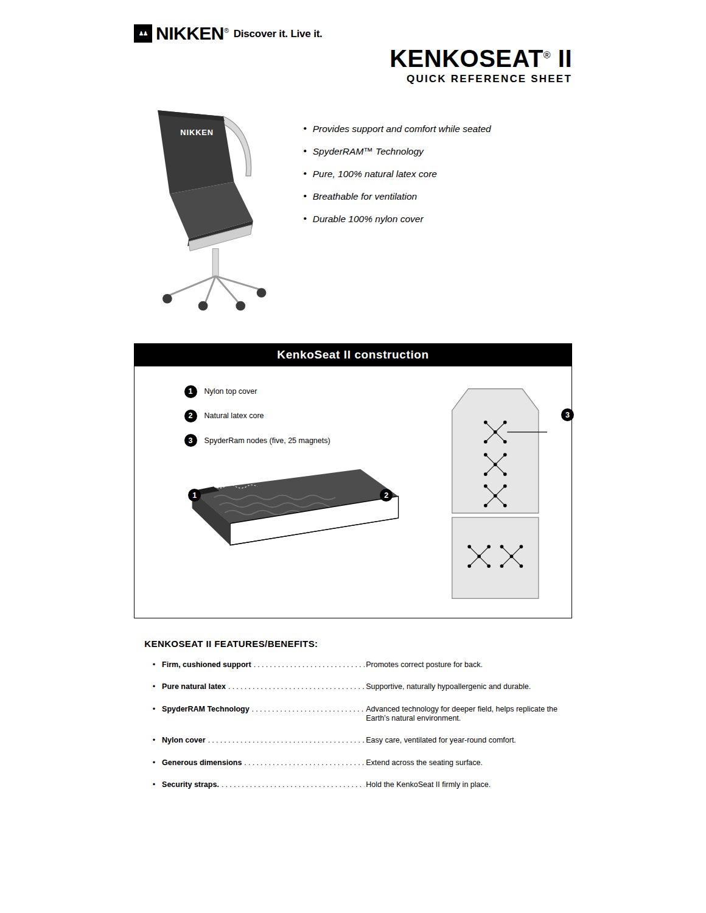♟♟
NIKKEN®
Discover it. Live it.
KENKOSEAT® II
QUICK REFERENCE SHEET
NIKKEN
Provides support and comfort while seated
SpyderRAM™ Technology
Pure, 100% natural latex core
Breathable for ventilation
Durable 100% nylon cover
KenkoSeat II construction
1 Nylon top cover
2 Natural latex core
3 SpyderRam nodes (five, 25 magnets)
1 2
3
KENKOSEAT II FEATURES/BENEFITS:
• Firm, cushioned support ........................................................ Promotes correct posture for back.
• Pure natural latex ........................................................ Supportive, naturally hypoallergenic and durable.
• SpyderRAM Technology ........................................................ Advanced technology for deeper field, helps replicate the Earth’s natural environment.
• Nylon cover ........................................................ Easy care, ventilated for year-round comfort.
• Generous dimensions ........................................................ Extend across the seating surface.
• Security straps. ........................................................ Hold the KenkoSeat II firmly in place.